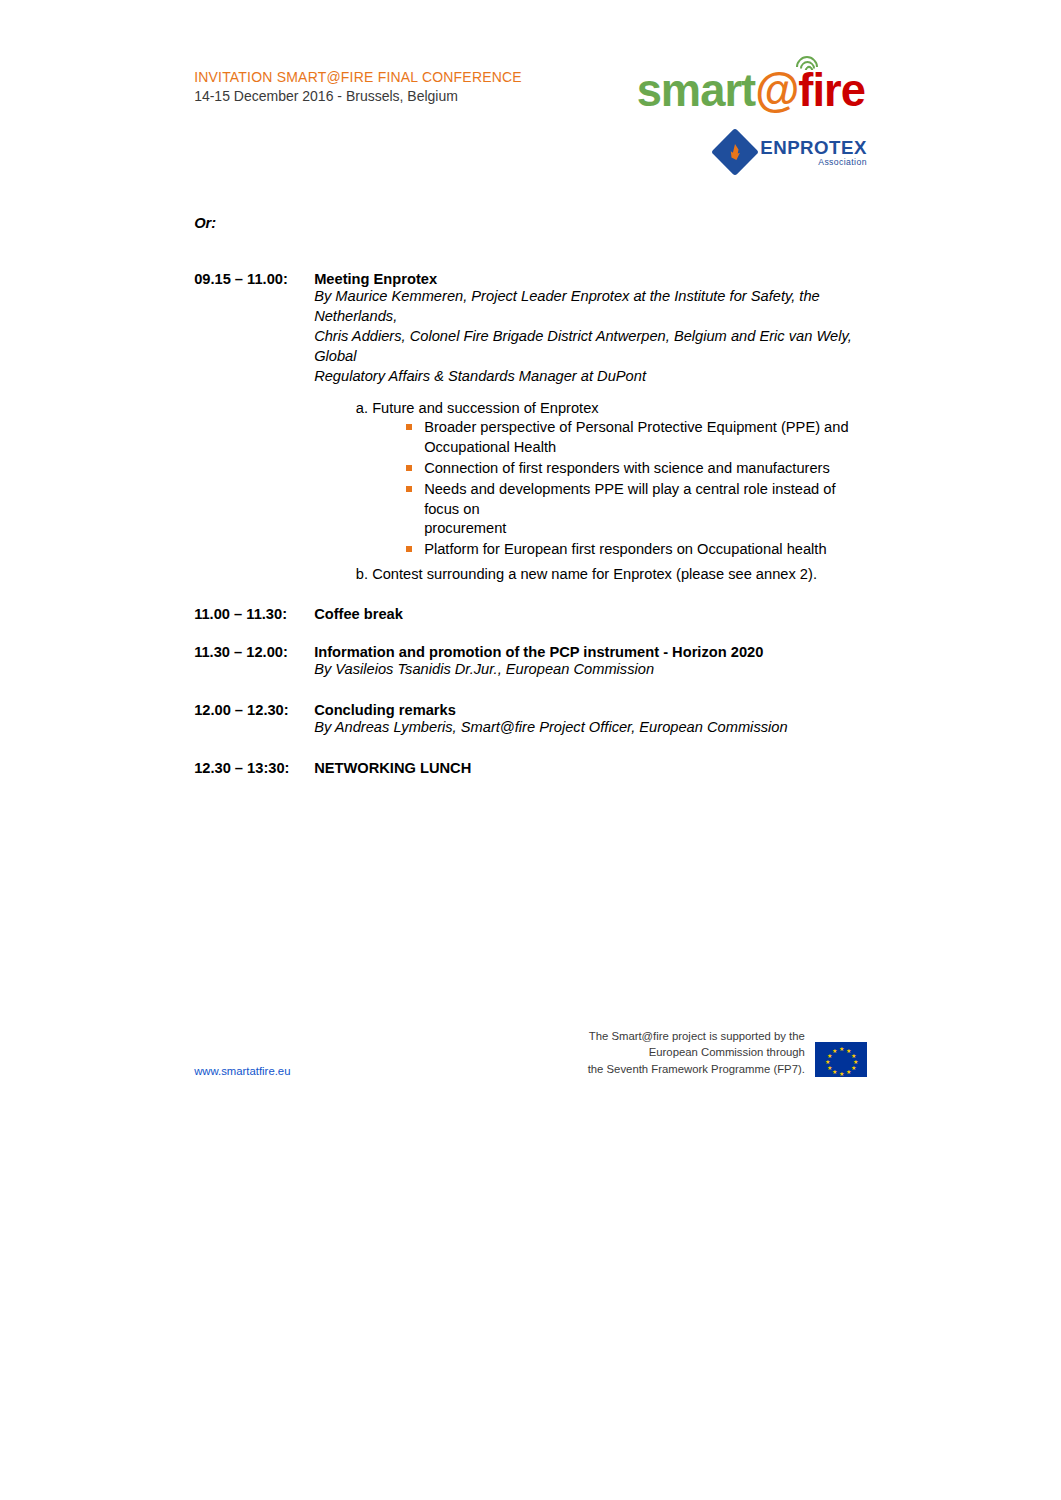INVITATION SMART@FIRE FINAL CONFERENCE
14-15 December 2016 - Brussels, Belgium
smart@fire
ENPROTEX
Association
Or:
09.15 – 11.00:
Meeting Enprotex
By Maurice Kemmeren, Project Leader Enprotex at the Institute for Safety, the Netherlands,
Chris Addiers, Colonel Fire Brigade District Antwerpen, Belgium and Eric van Wely, Global
Regulatory Affairs & Standards Manager at DuPont
Future and succession of Enprotex
Broader perspective of Personal Protective Equipment (PPE) and
Occupational Health
Connection of first responders with science and manufacturers
Needs and developments PPE will play a central role instead of focus on
procurement
Platform for European first responders on Occupational health
Contest surrounding a new name for Enprotex (please see annex 2).
11.00 – 11.30:
Coffee break
11.30 – 12.00:
Information and promotion of the PCP instrument - Horizon 2020
By Vasileios Tsanidis Dr.Jur., European Commission
12.00 – 12.30:
Concluding remarks
By Andreas Lymberis, Smart@fire Project Officer, European Commission
12.30 – 13:30:
NETWORKING LUNCH
www.smartatfire.eu
The Smart@fire project is supported by the
European Commission through
the Seventh Framework Programme (FP7).
★ ★ ★ ★ ★ ★ ★ ★ ★ ★ ★ ★